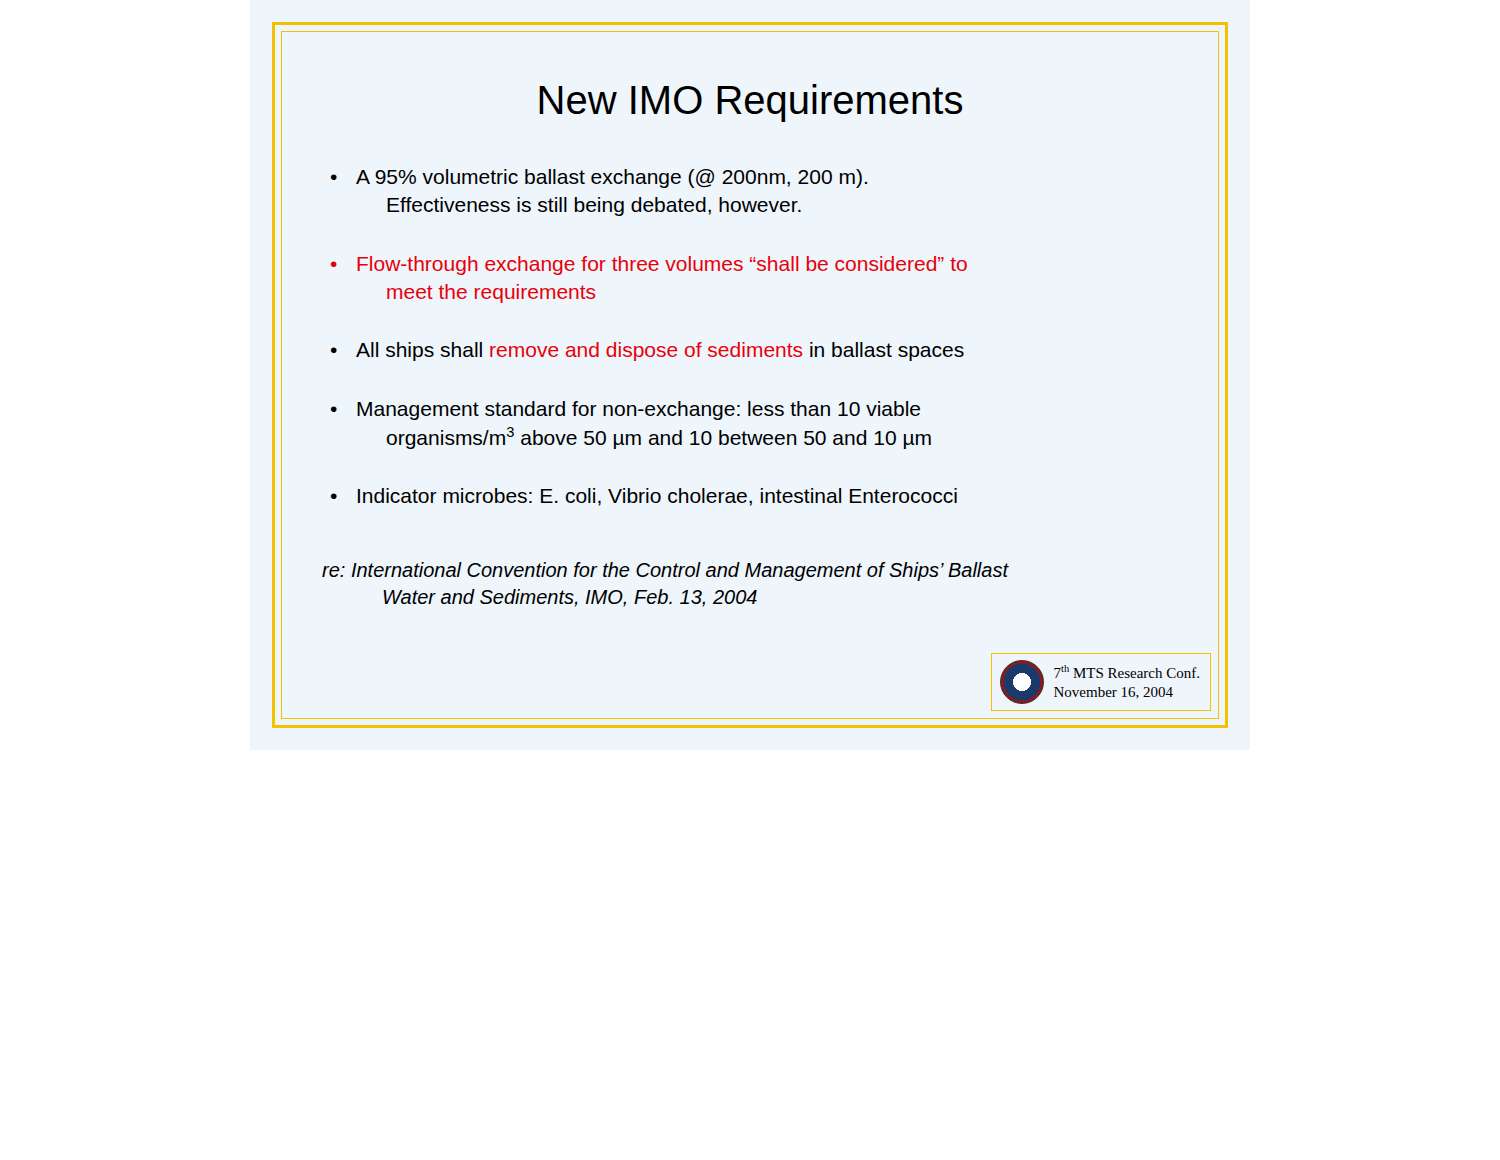New IMO Requirements
A 95% volumetric ballast exchange (@ 200nm, 200 m). Effectiveness is still being debated, however.
Flow-through exchange for three volumes “shall be considered” to meet the requirements
All ships shall remove and dispose of sediments in ballast spaces
Management standard for non-exchange: less than 10 viable organisms/m3 above 50 µm and 10 between 50 and 10 µm
Indicator microbes: E. coli, Vibrio cholerae, intestinal Enterococci
re: International Convention for the Control and Management of Ships’ Ballast Water and Sediments, IMO, Feb. 13, 2004
7th MTS Research Conf.
November 16, 2004